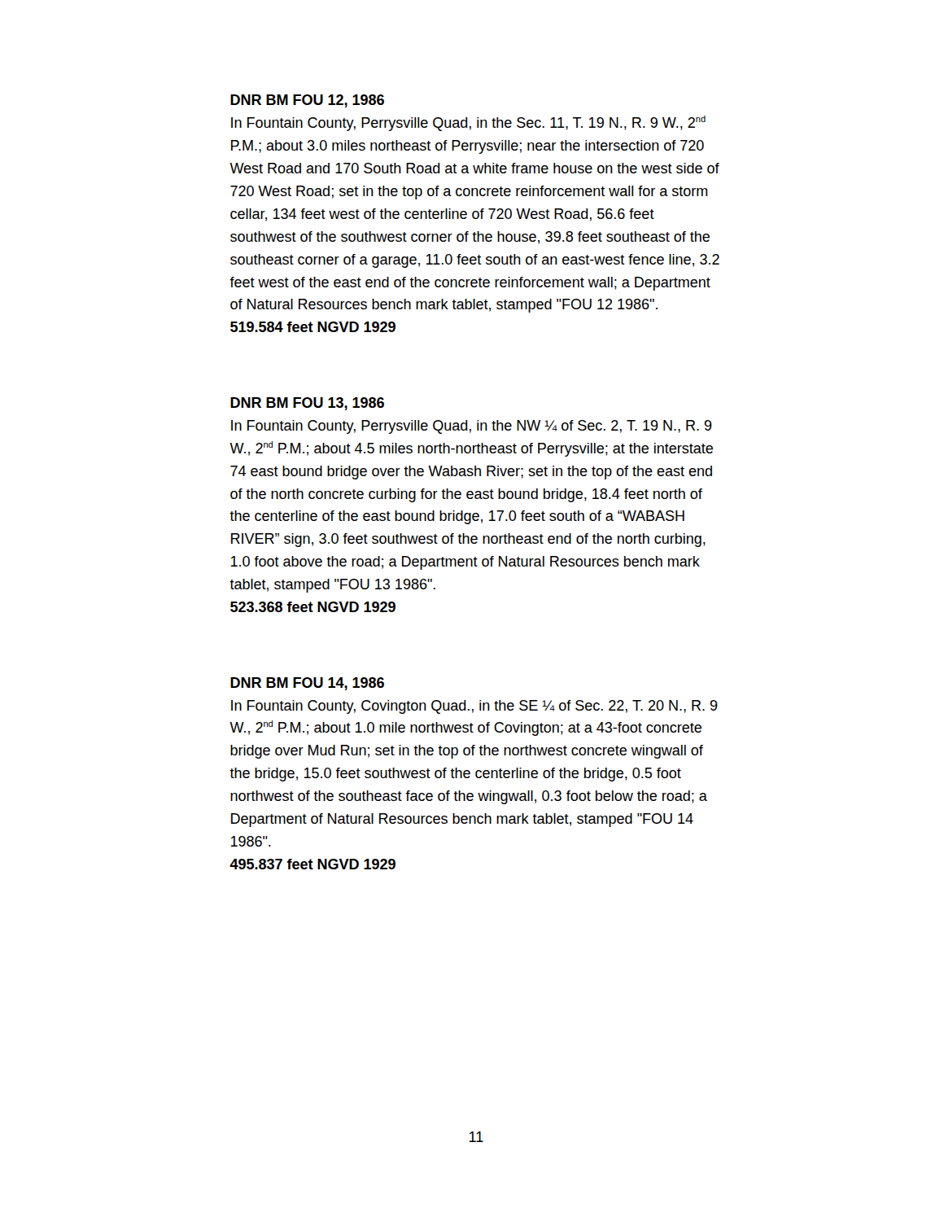DNR BM FOU 12, 1986
In Fountain County, Perrysville Quad, in the Sec. 11, T. 19 N., R. 9 W., 2nd P.M.; about 3.0 miles northeast of Perrysville; near the intersection of 720 West Road and 170 South Road at a white frame house on the west side of 720 West Road; set in the top of a concrete reinforcement wall for a storm cellar, 134 feet west of the centerline of 720 West Road, 56.6 feet southwest of the southwest corner of the house, 39.8 feet southeast of the southeast corner of a garage, 11.0 feet south of an east-west fence line, 3.2 feet west of the east end of the concrete reinforcement wall; a Department of Natural Resources bench mark tablet, stamped "FOU 12 1986".
519.584 feet NGVD 1929
DNR BM FOU 13, 1986
In Fountain County, Perrysville Quad, in the NW ¼ of Sec. 2, T. 19 N., R. 9 W., 2nd P.M.; about 4.5 miles north-northeast of Perrysville; at the interstate 74 east bound bridge over the Wabash River; set in the top of the east end of the north concrete curbing for the east bound bridge, 18.4 feet north of the centerline of the east bound bridge, 17.0 feet south of a “WABASH RIVER” sign, 3.0 feet southwest of the northeast end of the north curbing, 1.0 foot above the road; a Department of Natural Resources bench mark tablet, stamped "FOU 13 1986".
523.368 feet NGVD 1929
DNR BM FOU 14, 1986
In Fountain County, Covington Quad., in the SE ¼ of Sec. 22, T. 20 N., R. 9 W., 2nd P.M.; about 1.0 mile northwest of Covington; at a 43-foot concrete bridge over Mud Run; set in the top of the northwest concrete wingwall of the bridge, 15.0 feet southwest of the centerline of the bridge, 0.5 foot northwest of the southeast face of the wingwall, 0.3 foot below the road; a Department of Natural Resources bench mark tablet, stamped "FOU 14 1986".
495.837 feet NGVD 1929
11